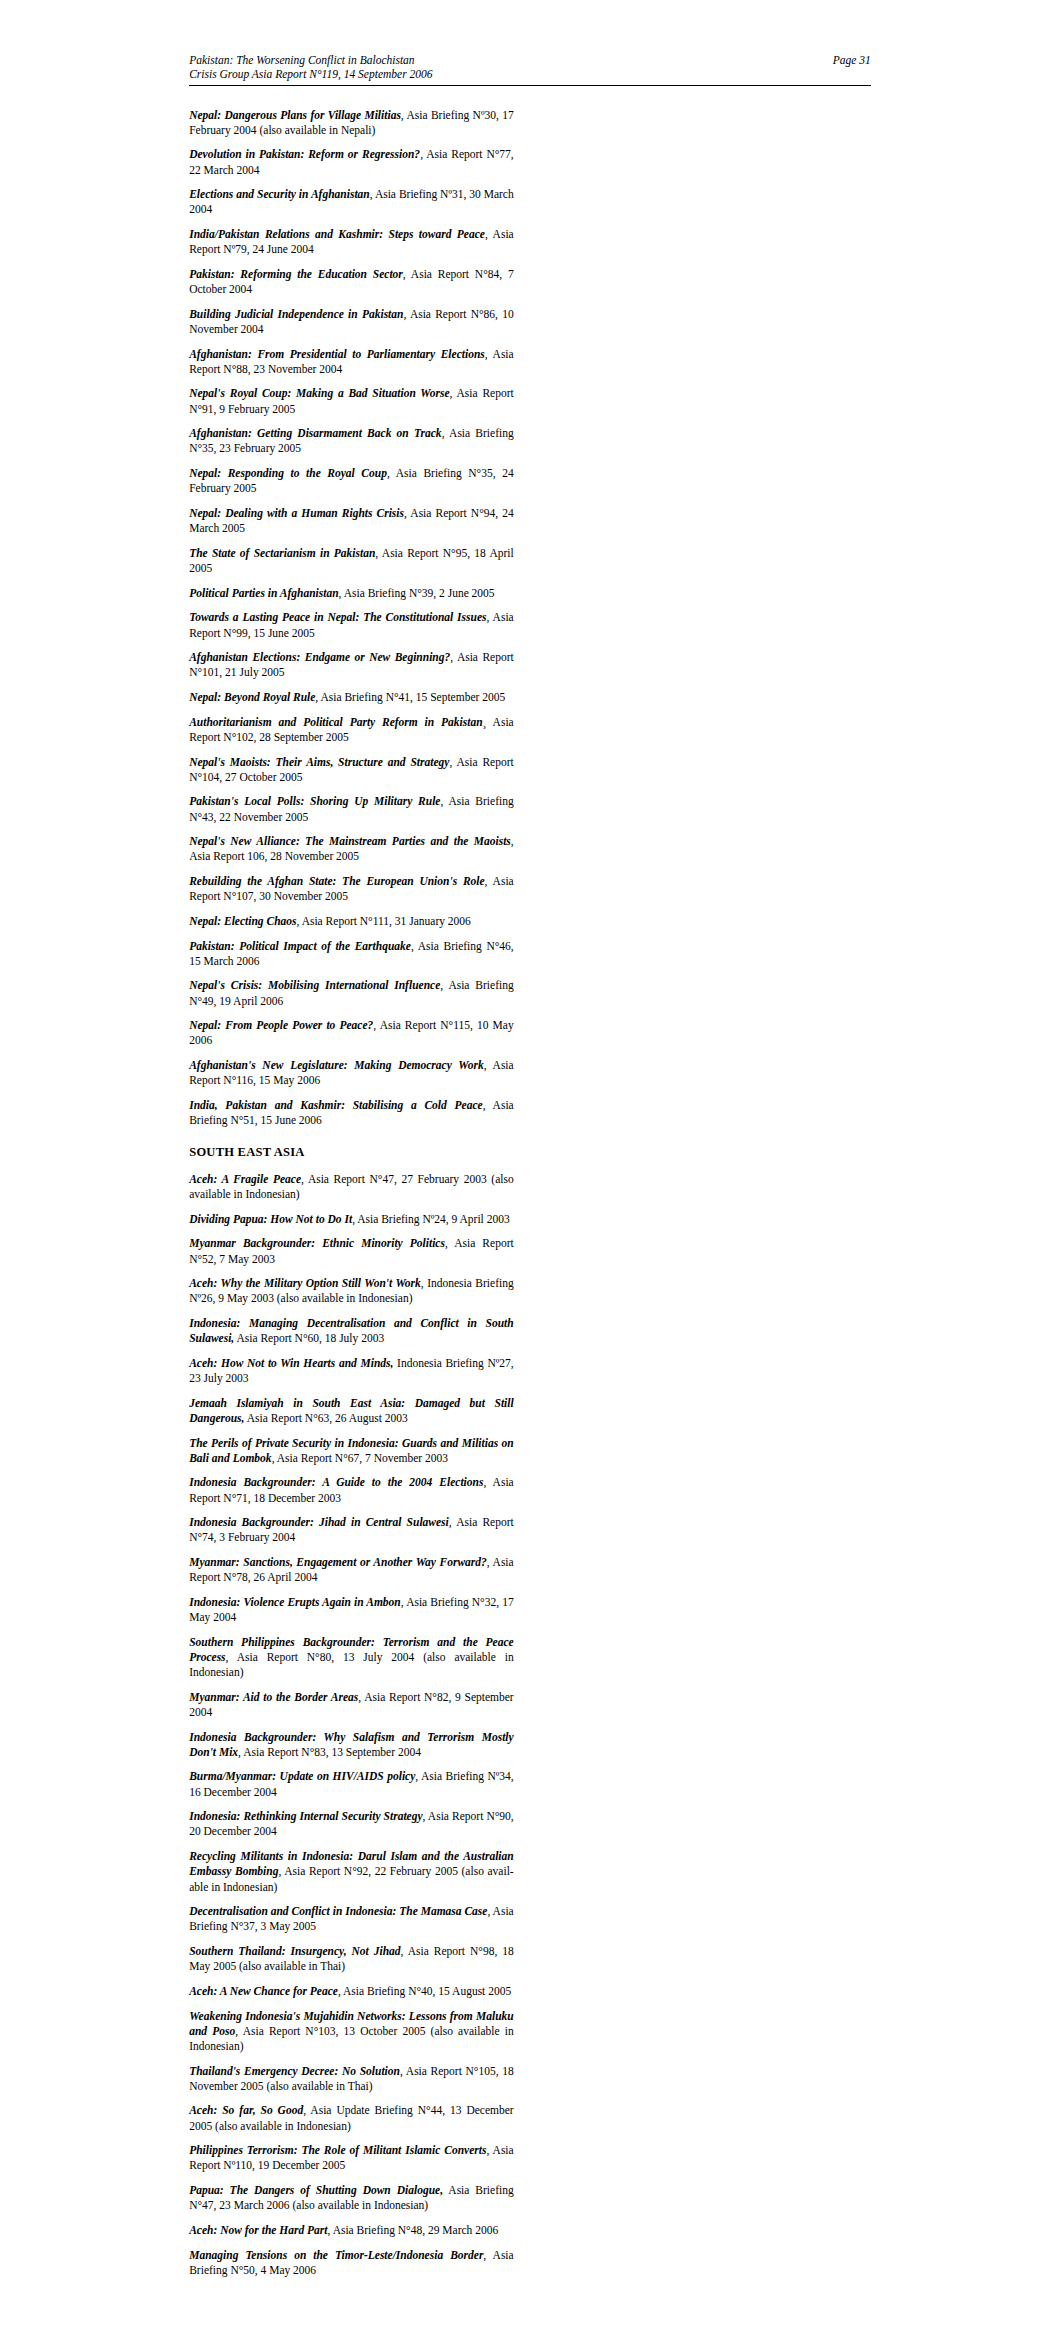Pakistan: The Worsening Conflict in Balochistan
Crisis Group Asia Report N°119, 14 September 2006
Page 31
Nepal: Dangerous Plans for Village Militias, Asia Briefing Nº30, 17 February 2004 (also available in Nepali)
Devolution in Pakistan: Reform or Regression?, Asia Report N°77, 22 March 2004
Elections and Security in Afghanistan, Asia Briefing Nº31, 30 March 2004
India/Pakistan Relations and Kashmir: Steps toward Peace, Asia Report Nº79, 24 June 2004
Pakistan: Reforming the Education Sector, Asia Report N°84, 7 October 2004
Building Judicial Independence in Pakistan, Asia Report N°86, 10 November 2004
Afghanistan: From Presidential to Parliamentary Elections, Asia Report N°88, 23 November 2004
Nepal's Royal Coup: Making a Bad Situation Worse, Asia Report N°91, 9 February 2005
Afghanistan: Getting Disarmament Back on Track, Asia Briefing N°35, 23 February 2005
Nepal: Responding to the Royal Coup, Asia Briefing N°35, 24 February 2005
Nepal: Dealing with a Human Rights Crisis, Asia Report N°94, 24 March 2005
The State of Sectarianism in Pakistan, Asia Report N°95, 18 April 2005
Political Parties in Afghanistan, Asia Briefing N°39, 2 June 2005
Towards a Lasting Peace in Nepal: The Constitutional Issues, Asia Report N°99, 15 June 2005
Afghanistan Elections: Endgame or New Beginning?, Asia Report N°101, 21 July 2005
Nepal: Beyond Royal Rule, Asia Briefing N°41, 15 September 2005
Authoritarianism and Political Party Reform in Pakistan¸ Asia Report N°102, 28 September 2005
Nepal's Maoists: Their Aims, Structure and Strategy, Asia Report N°104, 27 October 2005
Pakistan's Local Polls: Shoring Up Military Rule, Asia Briefing N°43, 22 November 2005
Nepal's New Alliance: The Mainstream Parties and the Maoists, Asia Report 106, 28 November 2005
Rebuilding the Afghan State: The European Union's Role, Asia Report N°107, 30 November 2005
Nepal: Electing Chaos, Asia Report N°111, 31 January 2006
Pakistan: Political Impact of the Earthquake, Asia Briefing N°46, 15 March 2006
Nepal's Crisis: Mobilising International Influence, Asia Briefing N°49, 19 April 2006
Nepal: From People Power to Peace?, Asia Report N°115, 10 May 2006
Afghanistan's New Legislature: Making Democracy Work, Asia Report N°116, 15 May 2006
India, Pakistan and Kashmir: Stabilising a Cold Peace, Asia Briefing N°51, 15 June 2006
SOUTH EAST ASIA
Aceh: A Fragile Peace, Asia Report N°47, 27 February 2003 (also available in Indonesian)
Dividing Papua: How Not to Do It, Asia Briefing Nº24, 9 April 2003
Myanmar Backgrounder: Ethnic Minority Politics, Asia Report N°52, 7 May 2003
Aceh: Why the Military Option Still Won't Work, Indonesia Briefing Nº26, 9 May 2003 (also available in Indonesian)
Indonesia: Managing Decentralisation and Conflict in South Sulawesi, Asia Report N°60, 18 July 2003
Aceh: How Not to Win Hearts and Minds, Indonesia Briefing Nº27, 23 July 2003
Jemaah Islamiyah in South East Asia: Damaged but Still Dangerous, Asia Report N°63, 26 August 2003
The Perils of Private Security in Indonesia: Guards and Militias on Bali and Lombok, Asia Report N°67, 7 November 2003
Indonesia Backgrounder: A Guide to the 2004 Elections, Asia Report N°71, 18 December 2003
Indonesia Backgrounder: Jihad in Central Sulawesi, Asia Report N°74, 3 February 2004
Myanmar: Sanctions, Engagement or Another Way Forward?, Asia Report N°78, 26 April 2004
Indonesia: Violence Erupts Again in Ambon, Asia Briefing N°32, 17 May 2004
Southern Philippines Backgrounder: Terrorism and the Peace Process, Asia Report N°80, 13 July 2004 (also available in Indonesian)
Myanmar: Aid to the Border Areas, Asia Report N°82, 9 September 2004
Indonesia Backgrounder: Why Salafism and Terrorism Mostly Don't Mix, Asia Report N°83, 13 September 2004
Burma/Myanmar: Update on HIV/AIDS policy, Asia Briefing Nº34, 16 December 2004
Indonesia: Rethinking Internal Security Strategy, Asia Report N°90, 20 December 2004
Recycling Militants in Indonesia: Darul Islam and the Australian Embassy Bombing, Asia Report N°92, 22 February 2005 (also available in Indonesian)
Decentralisation and Conflict in Indonesia: The Mamasa Case, Asia Briefing N°37, 3 May 2005
Southern Thailand: Insurgency, Not Jihad, Asia Report N°98, 18 May 2005 (also available in Thai)
Aceh: A New Chance for Peace, Asia Briefing N°40, 15 August 2005
Weakening Indonesia's Mujahidin Networks: Lessons from Maluku and Poso, Asia Report N°103, 13 October 2005 (also available in Indonesian)
Thailand's Emergency Decree: No Solution, Asia Report N°105, 18 November 2005 (also available in Thai)
Aceh: So far, So Good, Asia Update Briefing N°44, 13 December 2005 (also available in Indonesian)
Philippines Terrorism: The Role of Militant Islamic Converts, Asia Report Nº110, 19 December 2005
Papua: The Dangers of Shutting Down Dialogue, Asia Briefing N°47, 23 March 2006 (also available in Indonesian)
Aceh: Now for the Hard Part, Asia Briefing N°48, 29 March 2006
Managing Tensions on the Timor-Leste/Indonesia Border, Asia Briefing N°50, 4 May 2006